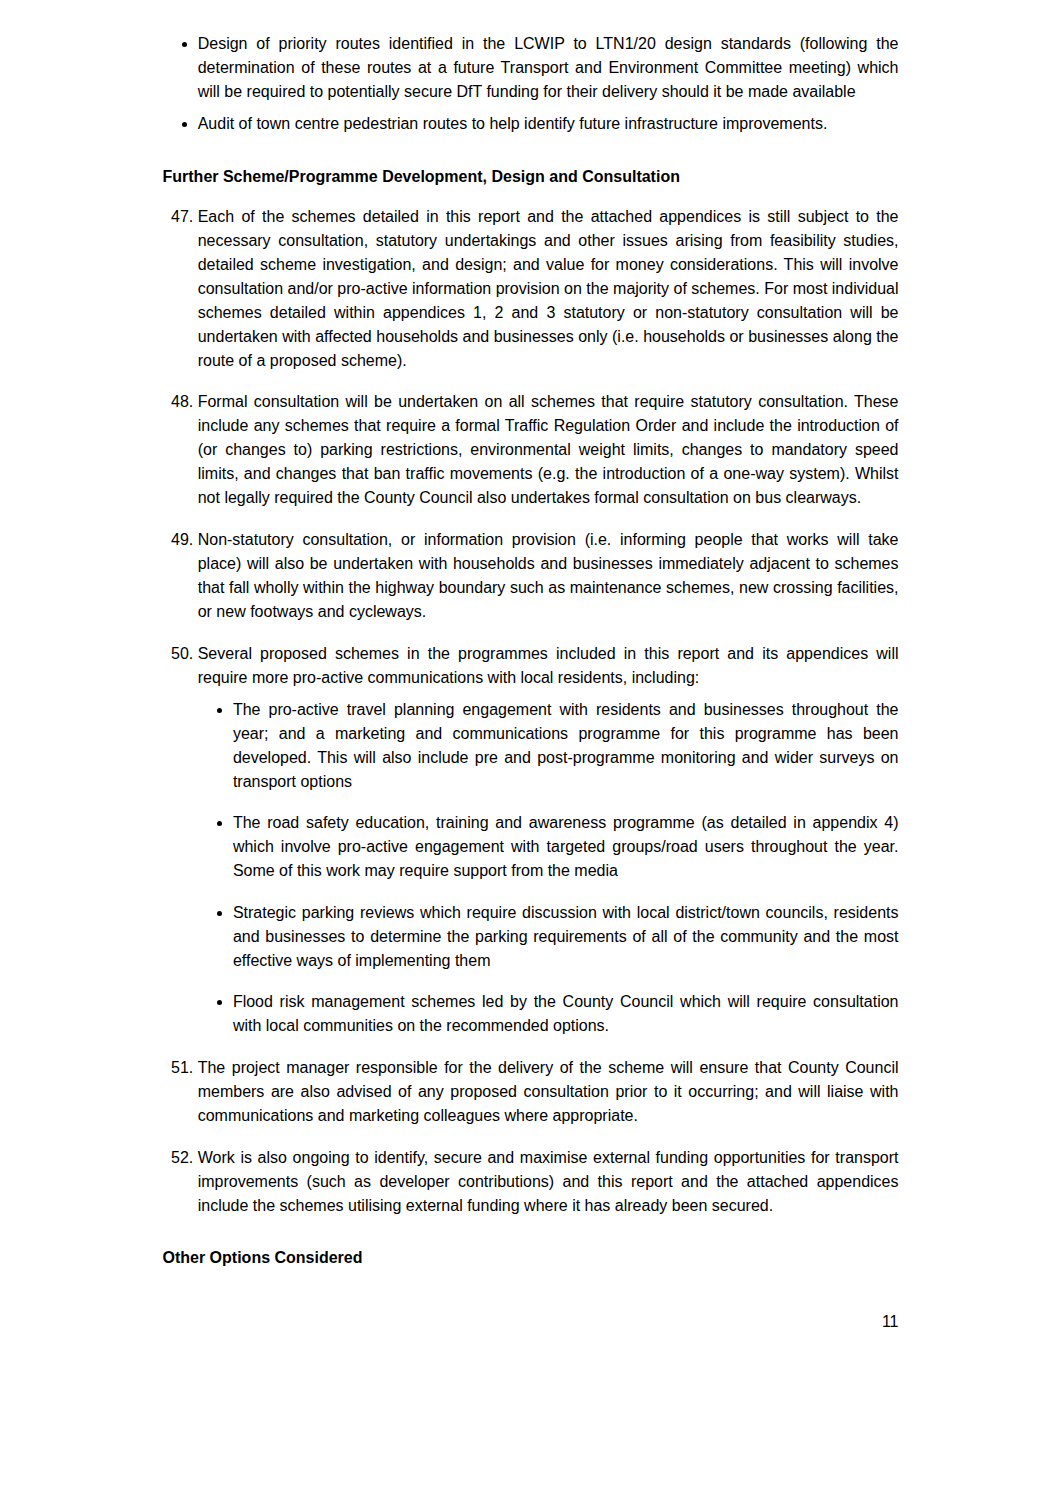Design of priority routes identified in the LCWIP to LTN1/20 design standards (following the determination of these routes at a future Transport and Environment Committee meeting) which will be required to potentially secure DfT funding for their delivery should it be made available
Audit of town centre pedestrian routes to help identify future infrastructure improvements.
Further Scheme/Programme Development, Design and Consultation
Each of the schemes detailed in this report and the attached appendices is still subject to the necessary consultation, statutory undertakings and other issues arising from feasibility studies, detailed scheme investigation, and design; and value for money considerations. This will involve consultation and/or pro-active information provision on the majority of schemes. For most individual schemes detailed within appendices 1, 2 and 3 statutory or non-statutory consultation will be undertaken with affected households and businesses only (i.e. households or businesses along the route of a proposed scheme).
Formal consultation will be undertaken on all schemes that require statutory consultation. These include any schemes that require a formal Traffic Regulation Order and include the introduction of (or changes to) parking restrictions, environmental weight limits, changes to mandatory speed limits, and changes that ban traffic movements (e.g. the introduction of a one-way system). Whilst not legally required the County Council also undertakes formal consultation on bus clearways.
Non-statutory consultation, or information provision (i.e. informing people that works will take place) will also be undertaken with households and businesses immediately adjacent to schemes that fall wholly within the highway boundary such as maintenance schemes, new crossing facilities, or new footways and cycleways.
Several proposed schemes in the programmes included in this report and its appendices will require more pro-active communications with local residents, including:
The pro-active travel planning engagement with residents and businesses throughout the year; and a marketing and communications programme for this programme has been developed. This will also include pre and post-programme monitoring and wider surveys on transport options
The road safety education, training and awareness programme (as detailed in appendix 4) which involve pro-active engagement with targeted groups/road users throughout the year. Some of this work may require support from the media
Strategic parking reviews which require discussion with local district/town councils, residents and businesses to determine the parking requirements of all of the community and the most effective ways of implementing them
Flood risk management schemes led by the County Council which will require consultation with local communities on the recommended options.
The project manager responsible for the delivery of the scheme will ensure that County Council members are also advised of any proposed consultation prior to it occurring; and will liaise with communications and marketing colleagues where appropriate.
Work is also ongoing to identify, secure and maximise external funding opportunities for transport improvements (such as developer contributions) and this report and the attached appendices include the schemes utilising external funding where it has already been secured.
Other Options Considered
11